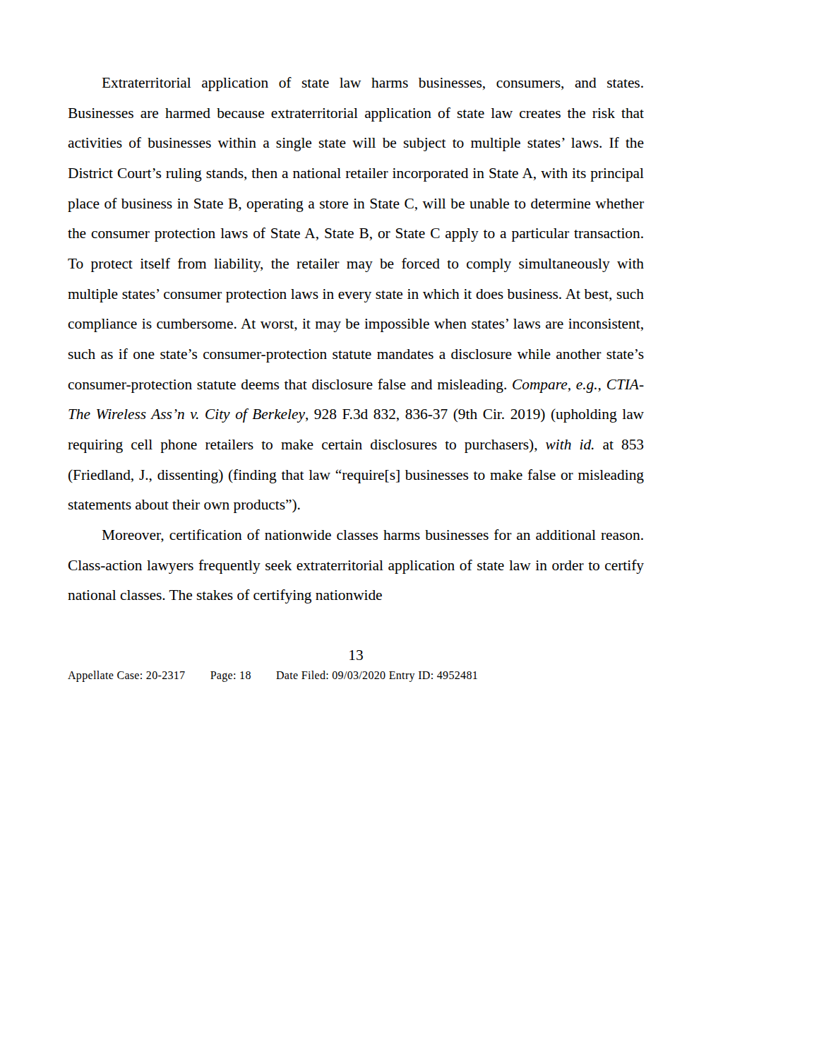Extraterritorial application of state law harms businesses, consumers, and states. Businesses are harmed because extraterritorial application of state law creates the risk that activities of businesses within a single state will be subject to multiple states’ laws. If the District Court’s ruling stands, then a national retailer incorporated in State A, with its principal place of business in State B, operating a store in State C, will be unable to determine whether the consumer protection laws of State A, State B, or State C apply to a particular transaction. To protect itself from liability, the retailer may be forced to comply simultaneously with multiple states’ consumer protection laws in every state in which it does business. At best, such compliance is cumbersome. At worst, it may be impossible when states’ laws are inconsistent, such as if one state’s consumer-protection statute mandates a disclosure while another state’s consumer-protection statute deems that disclosure false and misleading. Compare, e.g., CTIA-The Wireless Ass’n v. City of Berkeley, 928 F.3d 832, 836-37 (9th Cir. 2019) (upholding law requiring cell phone retailers to make certain disclosures to purchasers), with id. at 853 (Friedland, J., dissenting) (finding that law “require[s] businesses to make false or misleading statements about their own products”).
Moreover, certification of nationwide classes harms businesses for an additional reason. Class-action lawyers frequently seek extraterritorial application of state law in order to certify national classes. The stakes of certifying nationwide
13
Appellate Case: 20-2317 Page: 18 Date Filed: 09/03/2020 Entry ID: 4952481